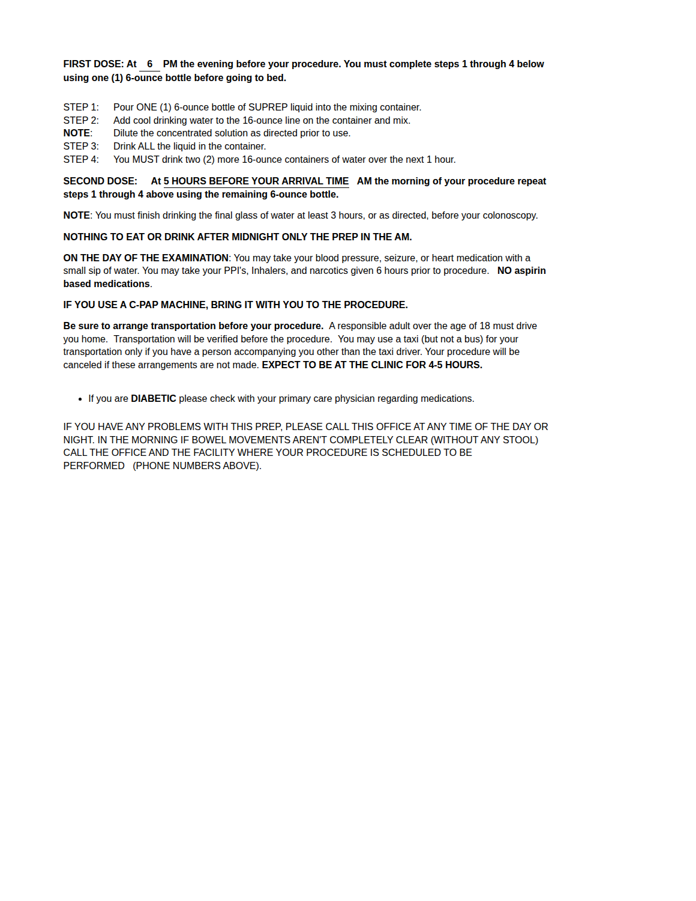FIRST DOSE: At 6 PM the evening before your procedure. You must complete steps 1 through 4 below using one (1) 6-ounce bottle before going to bed.
STEP 1: Pour ONE (1) 6-ounce bottle of SUPREP liquid into the mixing container.
STEP 2: Add cool drinking water to the 16-ounce line on the container and mix.
NOTE: Dilute the concentrated solution as directed prior to use.
STEP 3: Drink ALL the liquid in the container.
STEP 4: You MUST drink two (2) more 16-ounce containers of water over the next 1 hour.
SECOND DOSE: At 5 HOURS BEFORE YOUR ARRIVAL TIME AM the morning of your procedure repeat steps 1 through 4 above using the remaining 6-ounce bottle.
NOTE: You must finish drinking the final glass of water at least 3 hours, or as directed, before your colonoscopy.
NOTHING TO EAT OR DRINK AFTER MIDNIGHT ONLY THE PREP IN THE AM.
ON THE DAY OF THE EXAMINATION: You may take your blood pressure, seizure, or heart medication with a small sip of water. You may take your PPI's, Inhalers, and narcotics given 6 hours prior to procedure. NO aspirin based medications.
IF YOU USE A C-PAP MACHINE, BRING IT WITH YOU TO THE PROCEDURE.
Be sure to arrange transportation before your procedure. A responsible adult over the age of 18 must drive you home. Transportation will be verified before the procedure. You may use a taxi (but not a bus) for your transportation only if you have a person accompanying you other than the taxi driver. Your procedure will be canceled if these arrangements are not made. EXPECT TO BE AT THE CLINIC FOR 4-5 HOURS.
If you are DIABETIC please check with your primary care physician regarding medications.
IF YOU HAVE ANY PROBLEMS WITH THIS PREP, PLEASE CALL THIS OFFICE AT ANY TIME OF THE DAY OR NIGHT. IN THE MORNING IF BOWEL MOVEMENTS AREN'T COMPLETELY CLEAR (WITHOUT ANY STOOL) CALL THE OFFICE AND THE FACILITY WHERE YOUR PROCEDURE IS SCHEDULED TO BE PERFORMED (PHONE NUMBERS ABOVE).